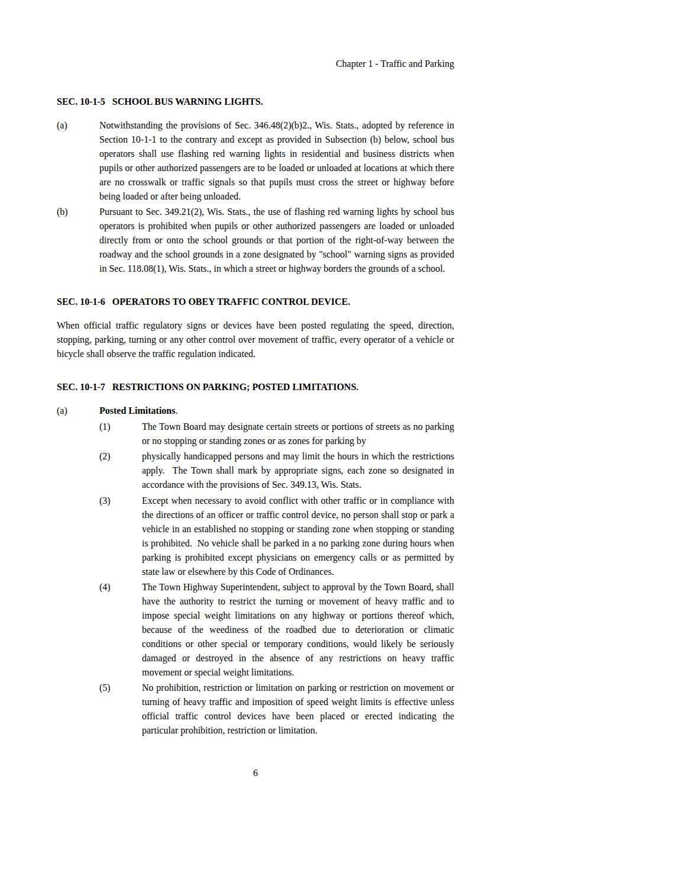Chapter 1 - Traffic and Parking
SEC. 10-1-5 SCHOOL BUS WARNING LIGHTS.
(a)
Notwithstanding the provisions of Sec. 346.48(2)(b)2., Wis. Stats., adopted by reference in Section 10-1-1 to the contrary and except as provided in Subsection (b) below, school bus operators shall use flashing red warning lights in residential and business districts when pupils or other authorized passengers are to be loaded or unloaded at locations at which there are no crosswalk or traffic signals so that pupils must cross the street or highway before being loaded or after being unloaded.
(b)
Pursuant to Sec. 349.21(2), Wis. Stats., the use of flashing red warning lights by school bus operators is prohibited when pupils or other authorized passengers are loaded or unloaded directly from or onto the school grounds or that portion of the right-of-way between the roadway and the school grounds in a zone designated by "school" warning signs as provided in Sec. 118.08(1), Wis. Stats., in which a street or highway borders the grounds of a school.
SEC. 10-1-6 OPERATORS TO OBEY TRAFFIC CONTROL DEVICE.
When official traffic regulatory signs or devices have been posted regulating the speed, direction, stopping, parking, turning or any other control over movement of traffic, every operator of a vehicle or bicycle shall observe the traffic regulation indicated.
SEC. 10-1-7 RESTRICTIONS ON PARKING; POSTED LIMITATIONS.
(a)
Posted Limitations.
(1)
The Town Board may designate certain streets or portions of streets as no parking or no stopping or standing zones or as zones for parking by
(2)
physically handicapped persons and may limit the hours in which the restrictions apply. The Town shall mark by appropriate signs, each zone so designated in accordance with the provisions of Sec. 349.13, Wis. Stats.
(3)
Except when necessary to avoid conflict with other traffic or in compliance with the directions of an officer or traffic control device, no person shall stop or park a vehicle in an established no stopping or standing zone when stopping or standing is prohibited. No vehicle shall be parked in a no parking zone during hours when parking is prohibited except physicians on emergency calls or as permitted by state law or elsewhere by this Code of Ordinances.
(4)
The Town Highway Superintendent, subject to approval by the Town Board, shall have the authority to restrict the turning or movement of heavy traffic and to impose special weight limitations on any highway or portions thereof which, because of the weediness of the roadbed due to deterioration or climatic conditions or other special or temporary conditions, would likely be seriously damaged or destroyed in the absence of any restrictions on heavy traffic movement or special weight limitations.
(5)
No prohibition, restriction or limitation on parking or restriction on movement or turning of heavy traffic and imposition of speed weight limits is effective unless official traffic control devices have been placed or erected indicating the particular prohibition, restriction or limitation.
6